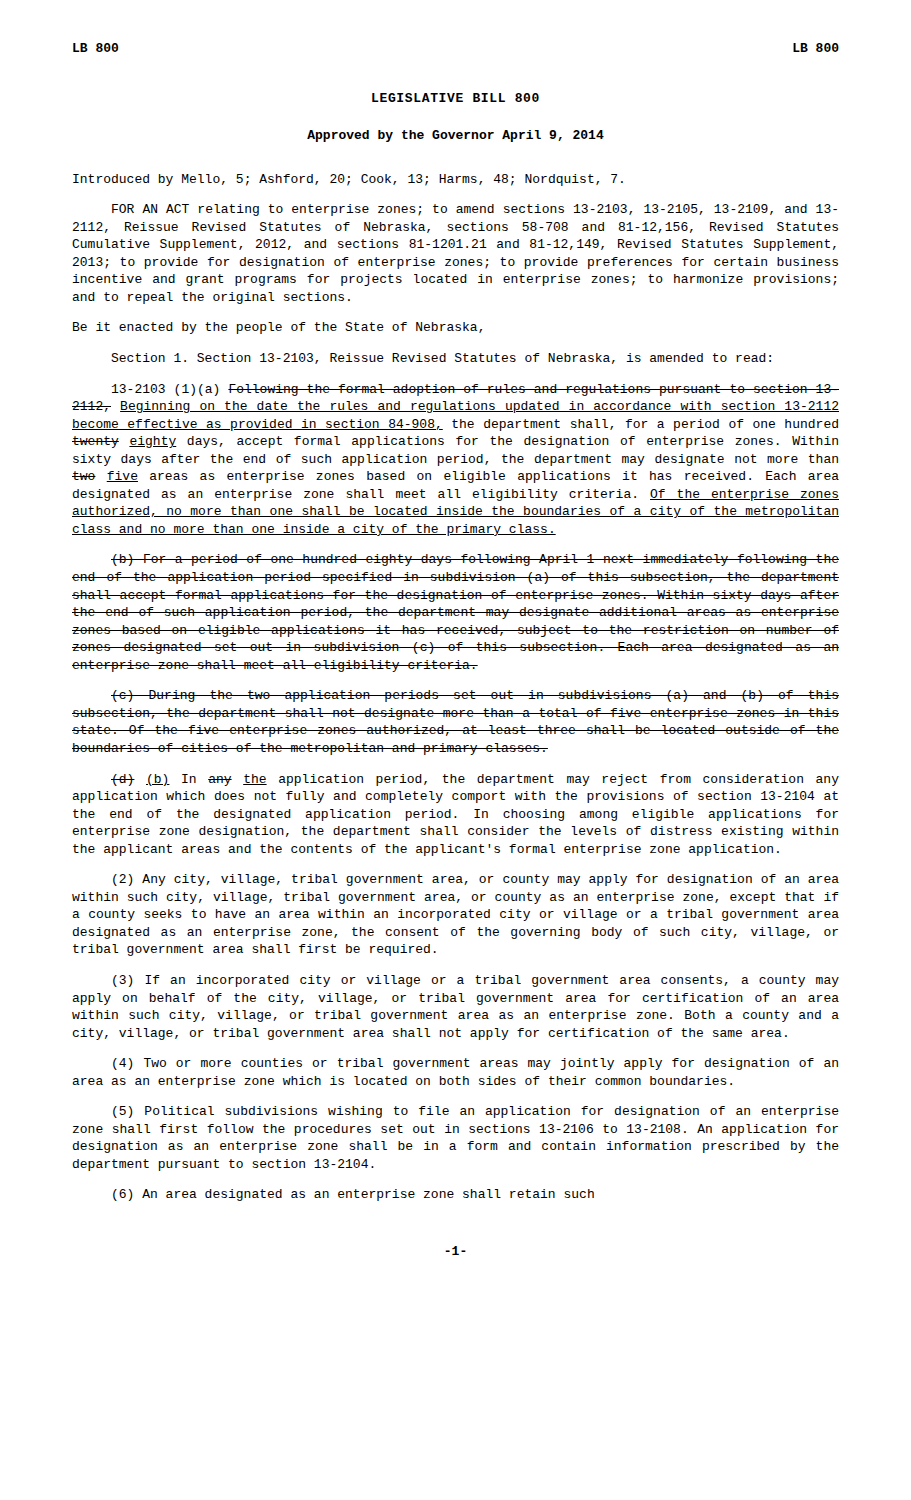LB 800 LB 800
LEGISLATIVE BILL 800
Approved by the Governor April 9, 2014
Introduced by Mello, 5; Ashford, 20; Cook, 13; Harms, 48; Nordquist, 7.
FOR AN ACT relating to enterprise zones; to amend sections 13-2103, 13-2105, 13-2109, and 13-2112, Reissue Revised Statutes of Nebraska, sections 58-708 and 81-12,156, Revised Statutes Cumulative Supplement, 2012, and sections 81-1201.21 and 81-12,149, Revised Statutes Supplement, 2013; to provide for designation of enterprise zones; to provide preferences for certain business incentive and grant programs for projects located in enterprise zones; to harmonize provisions; and to repeal the original sections.
Be it enacted by the people of the State of Nebraska,
Section 1. Section 13-2103, Reissue Revised Statutes of Nebraska, is amended to read:
13-2103 (1)(a) Following the formal adoption of rules and regulations pursuant to section 13-2112, Beginning on the date the rules and regulations updated in accordance with section 13-2112 become effective as provided in section 84-908, the department shall, for a period of one hundred twenty eighty days, accept formal applications for the designation of enterprise zones. Within sixty days after the end of such application period, the department may designate not more than two five areas as enterprise zones based on eligible applications it has received. Each area designated as an enterprise zone shall meet all eligibility criteria. Of the enterprise zones authorized, no more than one shall be located inside the boundaries of a city of the metropolitan class and no more than one inside a city of the primary class.
(b) For a period of one hundred eighty days following April 1 next immediately following the end of the application period specified in subdivision (a) of this subsection, the department shall accept formal applications for the designation of enterprise zones. Within sixty days after the end of such application period, the department may designate additional areas as enterprise zones based on eligible applications it has received, subject to the restriction on number of zones designated set out in subdivision (c) of this subsection. Each area designated as an enterprise zone shall meet all eligibility criteria.
(c) During the two application periods set out in subdivisions (a) and (b) of this subsection, the department shall not designate more than a total of five enterprise zones in this state. Of the five enterprise zones authorized, at least three shall be located outside of the boundaries of cities of the metropolitan and primary classes.
(d) (b) In any the application period, the department may reject from consideration any application which does not fully and completely comport with the provisions of section 13-2104 at the end of the designated application period. In choosing among eligible applications for enterprise zone designation, the department shall consider the levels of distress existing within the applicant areas and the contents of the applicant's formal enterprise zone application.
(2) Any city, village, tribal government area, or county may apply for designation of an area within such city, village, tribal government area, or county as an enterprise zone, except that if a county seeks to have an area within an incorporated city or village or a tribal government area designated as an enterprise zone, the consent of the governing body of such city, village, or tribal government area shall first be required.
(3) If an incorporated city or village or a tribal government area consents, a county may apply on behalf of the city, village, or tribal government area for certification of an area within such city, village, or tribal government area as an enterprise zone. Both a county and a city, village, or tribal government area shall not apply for certification of the same area.
(4) Two or more counties or tribal government areas may jointly apply for designation of an area as an enterprise zone which is located on both sides of their common boundaries.
(5) Political subdivisions wishing to file an application for designation of an enterprise zone shall first follow the procedures set out in sections 13-2106 to 13-2108. An application for designation as an enterprise zone shall be in a form and contain information prescribed by the department pursuant to section 13-2104.
(6) An area designated as an enterprise zone shall retain such
-1-